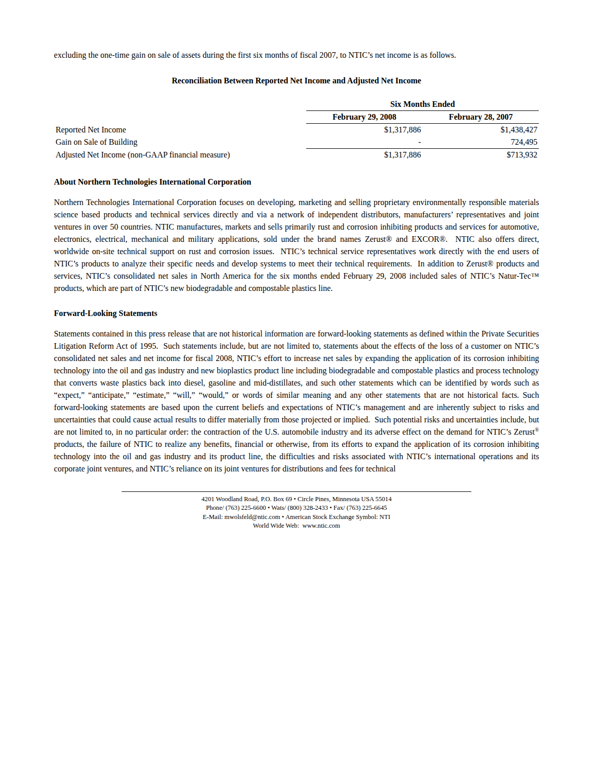excluding the one-time gain on sale of assets during the first six months of fiscal 2007, to NTIC’s net income is as follows.
Reconciliation Between Reported Net Income and Adjusted Net Income
| | Six Months Ended |
| | February 29, 2008 | February 28, 2007 |
| Reported Net Income | $1,317,886 | $1,438,427 |
| Gain on Sale of Building | - | 724,495 |
| Adjusted Net Income (non-GAAP financial measure) | $1,317,886 | $713,932 |
About Northern Technologies International Corporation
Northern Technologies International Corporation focuses on developing, marketing and selling proprietary environmentally responsible materials science based products and technical services directly and via a network of independent distributors, manufacturers’ representatives and joint ventures in over 50 countries. NTIC manufactures, markets and sells primarily rust and corrosion inhibiting products and services for automotive, electronics, electrical, mechanical and military applications, sold under the brand names Zerust® and EXCOR®. NTIC also offers direct, worldwide on-site technical support on rust and corrosion issues. NTIC’s technical service representatives work directly with the end users of NTIC’s products to analyze their specific needs and develop systems to meet their technical requirements. In addition to Zerust® products and services, NTIC’s consolidated net sales in North America for the six months ended February 29, 2008 included sales of NTIC’s Natur-Tec™ products, which are part of NTIC’s new biodegradable and compostable plastics line.
Forward-Looking Statements
Statements contained in this press release that are not historical information are forward-looking statements as defined within the Private Securities Litigation Reform Act of 1995. Such statements include, but are not limited to, statements about the effects of the loss of a customer on NTIC’s consolidated net sales and net income for fiscal 2008, NTIC’s effort to increase net sales by expanding the application of its corrosion inhibiting technology into the oil and gas industry and new bioplastics product line including biodegradable and compostable plastics and process technology that converts waste plastics back into diesel, gasoline and mid-distillates, and such other statements which can be identified by words such as “expect,” “anticipate,” “estimate,” “will,” “would,” or words of similar meaning and any other statements that are not historical facts. Such forward-looking statements are based upon the current beliefs and expectations of NTIC’s management and are inherently subject to risks and uncertainties that could cause actual results to differ materially from those projected or implied. Such potential risks and uncertainties include, but are not limited to, in no particular order: the contraction of the U.S. automobile industry and its adverse effect on the demand for NTIC’s Zerust® products, the failure of NTIC to realize any benefits, financial or otherwise, from its efforts to expand the application of its corrosion inhibiting technology into the oil and gas industry and its product line, the difficulties and risks associated with NTIC’s international operations and its corporate joint ventures, and NTIC’s reliance on its joint ventures for distributions and fees for technical
4201 Woodland Road, P.O. Box 69 • Circle Pines, Minnesota USA 55014
Phone/ (763) 225-6600 • Wats/ (800) 328-2433 • Fax/ (763) 225-6645
E-Mail: mwolsfeld@ntic.com • American Stock Exchange Symbol: NTI
World Wide Web: www.ntic.com